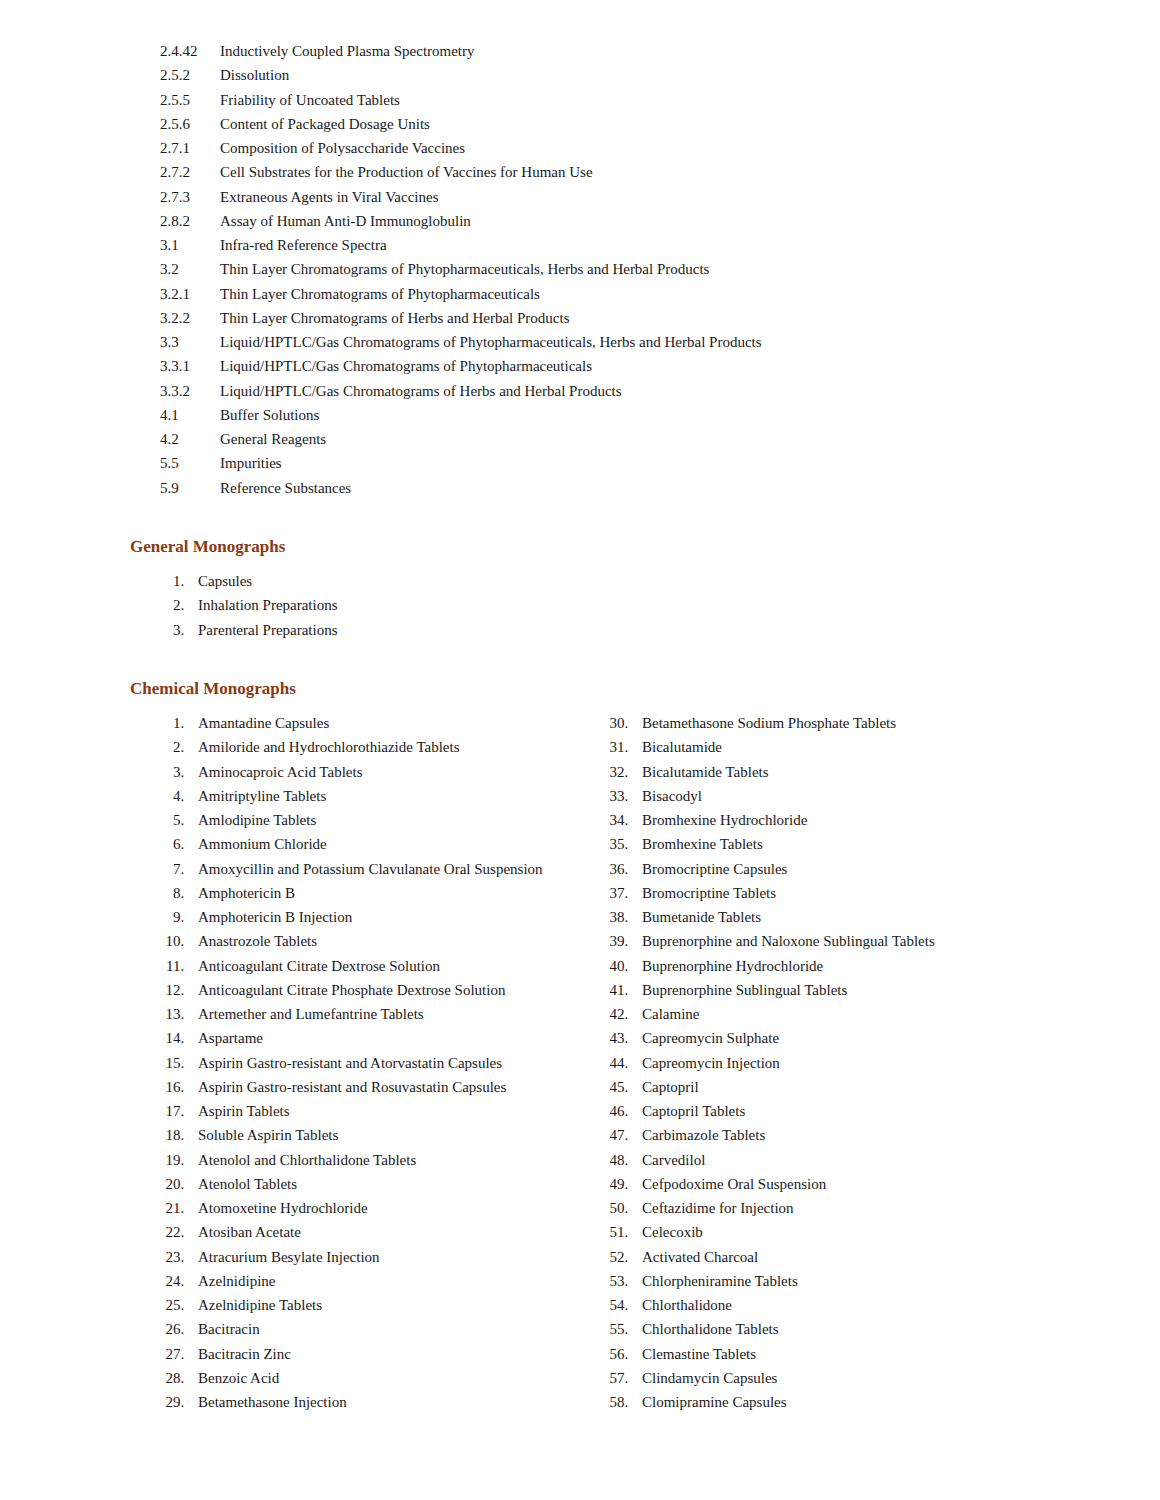2.4.42 Inductively Coupled Plasma Spectrometry
2.5.2 Dissolution
2.5.5 Friability of Uncoated Tablets
2.5.6 Content of Packaged Dosage Units
2.7.1 Composition of Polysaccharide Vaccines
2.7.2 Cell Substrates for the Production of Vaccines for Human Use
2.7.3 Extraneous Agents in Viral Vaccines
2.8.2 Assay of Human Anti-D Immunoglobulin
3.1 Infra-red Reference Spectra
3.2 Thin Layer Chromatograms of Phytopharmaceuticals, Herbs and Herbal Products
3.2.1 Thin Layer Chromatograms of Phytopharmaceuticals
3.2.2 Thin Layer Chromatograms of Herbs and Herbal Products
3.3 Liquid/HPTLC/Gas Chromatograms of Phytopharmaceuticals, Herbs and Herbal Products
3.3.1 Liquid/HPTLC/Gas Chromatograms of Phytopharmaceuticals
3.3.2 Liquid/HPTLC/Gas Chromatograms of Herbs and Herbal Products
4.1 Buffer Solutions
4.2 General Reagents
5.5 Impurities
5.9 Reference Substances
General Monographs
Capsules
Inhalation Preparations
Parenteral Preparations
Chemical Monographs
Amantadine Capsules
Amiloride and Hydrochlorothiazide Tablets
Aminocaproic Acid Tablets
Amitriptyline Tablets
Amlodipine Tablets
Ammonium Chloride
Amoxycillin and Potassium Clavulanate Oral Suspension
Amphotericin B
Amphotericin B Injection
Anastrozole Tablets
Anticoagulant Citrate Dextrose Solution
Anticoagulant Citrate Phosphate Dextrose Solution
Artemether and Lumefantrine Tablets
Aspartame
Aspirin Gastro-resistant and Atorvastatin Capsules
Aspirin Gastro-resistant and Rosuvastatin Capsules
Aspirin Tablets
Soluble Aspirin Tablets
Atenolol and Chlorthalidone Tablets
Atenolol Tablets
Atomoxetine Hydrochloride
Atosiban Acetate
Atracurium Besylate Injection
Azelnidipine
Azelnidipine Tablets
Bacitracin
Bacitracin Zinc
Benzoic Acid
Betamethasone Injection
Betamethasone Sodium Phosphate Tablets
Bicalutamide
Bicalutamide Tablets
Bisacodyl
Bromhexine Hydrochloride
Bromhexine Tablets
Bromocriptine Capsules
Bromocriptine Tablets
Bumetanide Tablets
Buprenorphine and Naloxone Sublingual Tablets
Buprenorphine Hydrochloride
Buprenorphine Sublingual Tablets
Calamine
Capreomycin Sulphate
Capreomycin Injection
Captopril
Captopril Tablets
Carbimazole Tablets
Carvedilol
Cefpodoxime Oral Suspension
Ceftazidime for Injection
Celecoxib
Activated Charcoal
Chlorpheniramine Tablets
Chlorthalidone
Chlorthalidone Tablets
Clemastine Tablets
Clindamycin Capsules
Clomipramine Capsules